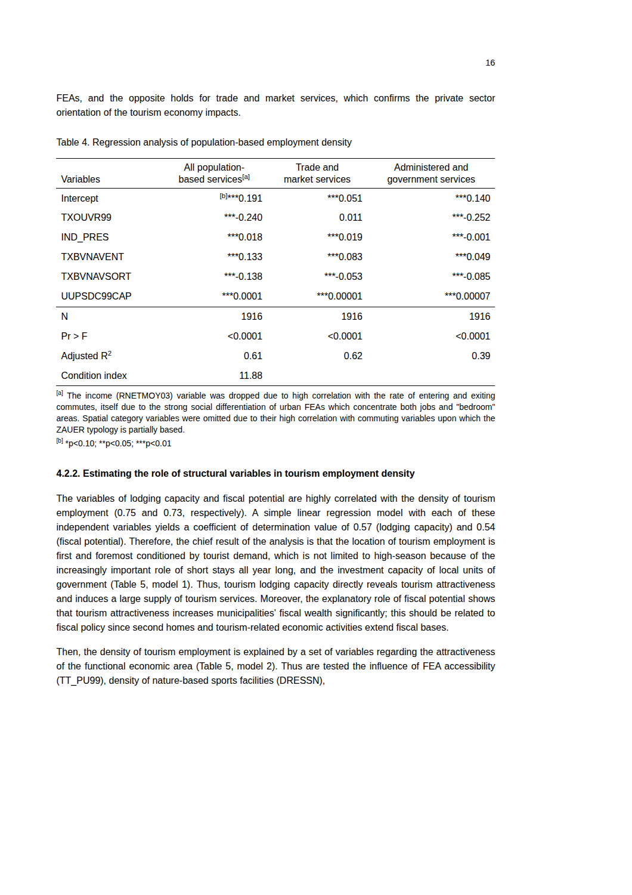16
FEAs, and the opposite holds for trade and market services, which confirms the private sector orientation of the tourism economy impacts.
Table 4. Regression analysis of population-based employment density
| Variables | All population- based services [a] | Trade and market services | Administered and government services |
| --- | --- | --- | --- |
| Intercept | [b] ***0.191 | ***0.051 | ***0.140 |
| TXOUVR99 | ***-0.240 | 0.011 | ***-0.252 |
| IND_PRES | ***0.018 | ***0.019 | ***-0.001 |
| TXBVNAVENT | ***0.133 | ***0.083 | ***0.049 |
| TXBVNAVSORT | ***-0.138 | ***-0.053 | ***-0.085 |
| UUPSDC99CAP | ***0.0001 | ***0.00001 | ***0.00007 |
| N | 1916 | 1916 | 1916 |
| Pr > F | <0.0001 | <0.0001 | <0.0001 |
| Adjusted R 2 | 0.61 | 0.62 | 0.39 |
| Condition index | 11.88 | | |
[a] The income (RNETMOY03) variable was dropped due to high correlation with the rate of entering and exiting commutes, itself due to the strong social differentiation of urban FEAs which concentrate both jobs and "bedroom" areas. Spatial category variables were omitted due to their high correlation with commuting variables upon which the ZAUER typology is partially based.
[b] *p<0.10; **p<0.05; ***p<0.01
4.2.2. Estimating the role of structural variables in tourism employment density
The variables of lodging capacity and fiscal potential are highly correlated with the density of tourism employment (0.75 and 0.73, respectively). A simple linear regression model with each of these independent variables yields a coefficient of determination value of 0.57 (lodging capacity) and 0.54 (fiscal potential). Therefore, the chief result of the analysis is that the location of tourism employment is first and foremost conditioned by tourist demand, which is not limited to high-season because of the increasingly important role of short stays all year long, and the investment capacity of local units of government (Table 5, model 1). Thus, tourism lodging capacity directly reveals tourism attractiveness and induces a large supply of tourism services. Moreover, the explanatory role of fiscal potential shows that tourism attractiveness increases municipalities' fiscal wealth significantly; this should be related to fiscal policy since second homes and tourism-related economic activities extend fiscal bases.
Then, the density of tourism employment is explained by a set of variables regarding the attractiveness of the functional economic area (Table 5, model 2). Thus are tested the influence of FEA accessibility (TT_PU99), density of nature-based sports facilities (DRESSN),